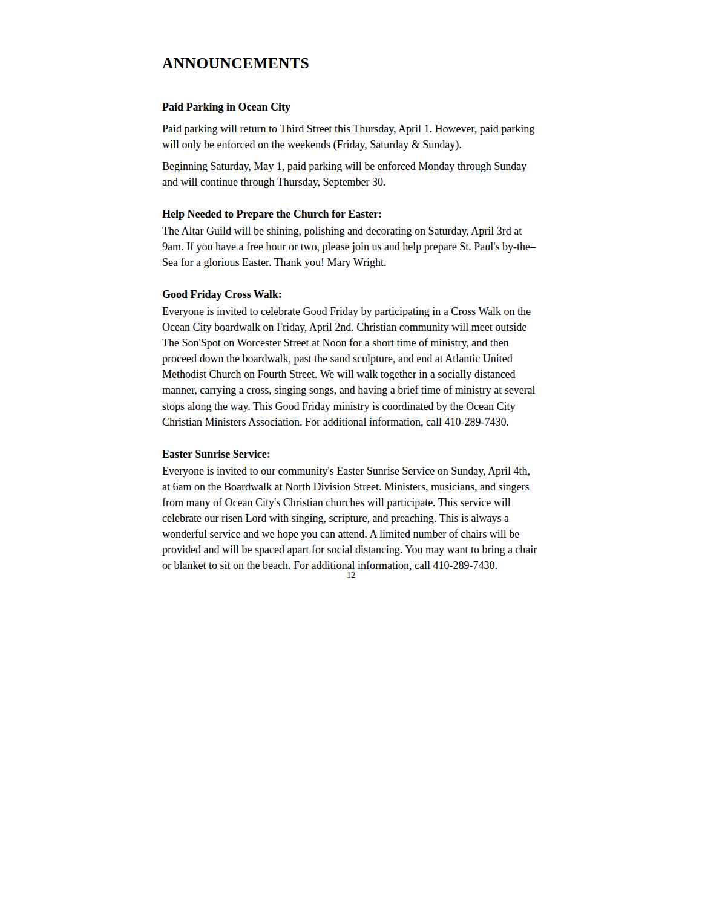ANNOUNCEMENTS
Paid Parking in Ocean City
Paid parking will return to Third Street this Thursday, April 1. However, paid parking will only be enforced on the weekends (Friday, Saturday & Sunday).
Beginning Saturday, May 1, paid parking will be enforced Monday through Sunday and will continue through Thursday, September 30.
Help Needed to Prepare the Church for Easter:
The Altar Guild will be shining, polishing and decorating on Saturday, April 3rd at 9am. If you have a free hour or two, please join us and help prepare St. Paul's by-the–Sea for a glorious Easter. Thank you! Mary Wright.
Good Friday Cross Walk:
Everyone is invited to celebrate Good Friday by participating in a Cross Walk on the Ocean City boardwalk on Friday, April 2nd. Christian community will meet outside The Son'Spot on Worcester Street at Noon for a short time of ministry, and then proceed down the boardwalk, past the sand sculpture, and end at Atlantic United Methodist Church on Fourth Street. We will walk together in a socially distanced manner, carrying a cross, singing songs, and having a brief time of ministry at several stops along the way. This Good Friday ministry is coordinated by the Ocean City Christian Ministers Association. For additional information, call 410-289-7430.
Easter Sunrise Service:
Everyone is invited to our community's Easter Sunrise Service on Sunday, April 4th, at 6am on the Boardwalk at North Division Street. Ministers, musicians, and singers from many of Ocean City's Christian churches will participate. This service will celebrate our risen Lord with singing, scripture, and preaching. This is always a wonderful service and we hope you can attend. A limited number of chairs will be provided and will be spaced apart for social distancing. You may want to bring a chair or blanket to sit on the beach. For additional information, call 410-289-7430.
12